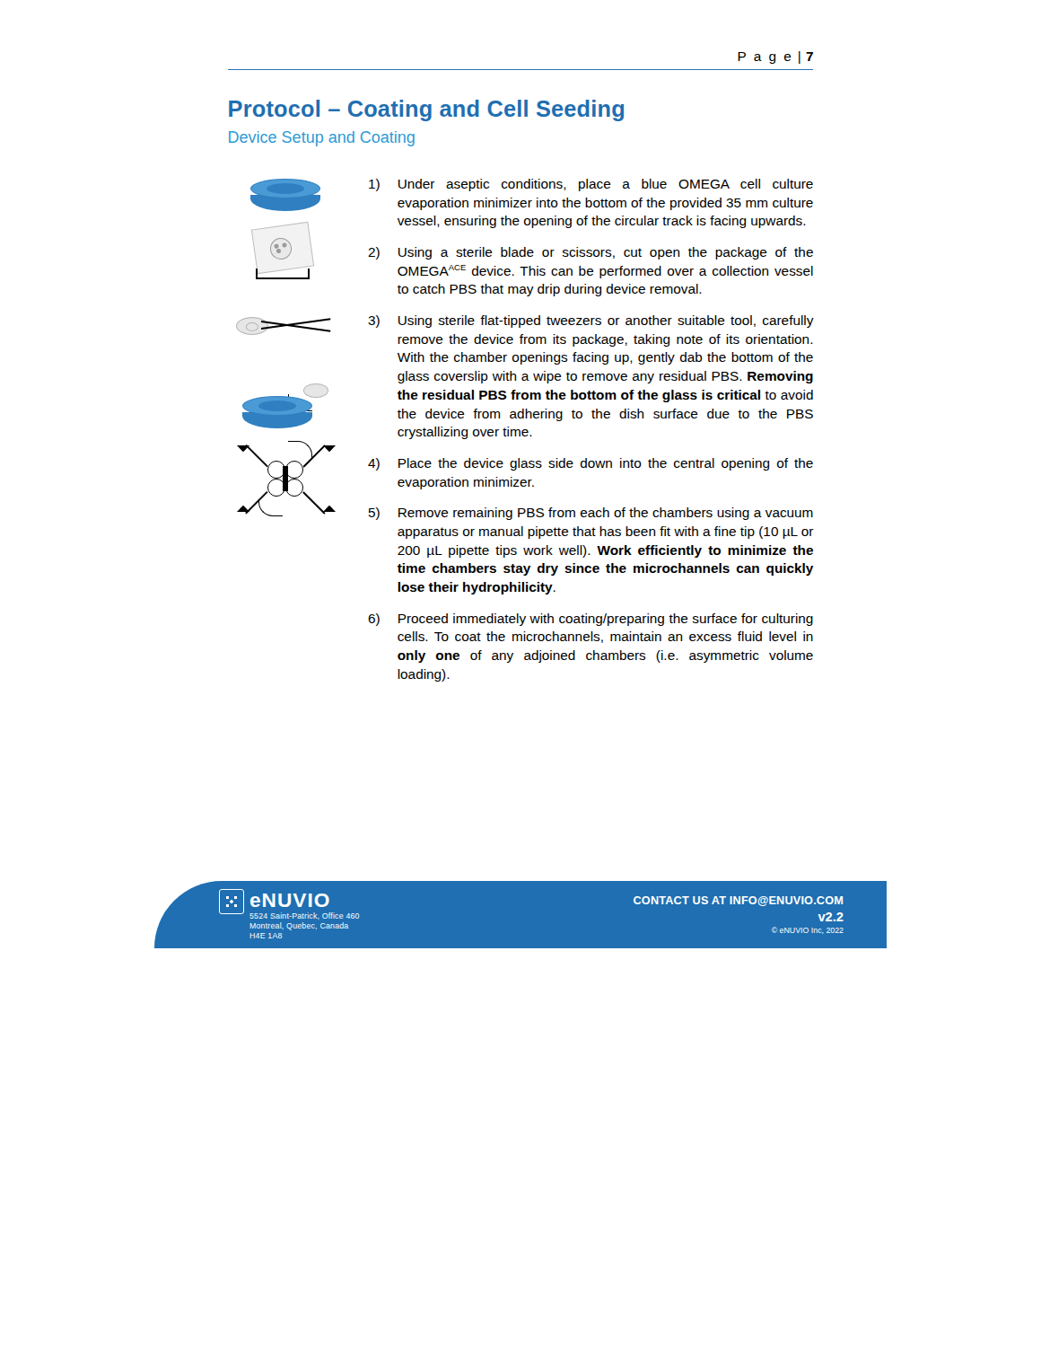P a g e | 7
Protocol – Coating and Cell Seeding
Device Setup and Coating
Under aseptic conditions, place a blue OMEGA cell culture evaporation minimizer into the bottom of the provided 35 mm culture vessel, ensuring the opening of the circular track is facing upwards.
Using a sterile blade or scissors, cut open the package of the OMEGAACE device. This can be performed over a collection vessel to catch PBS that may drip during device removal.
Using sterile flat-tipped tweezers or another suitable tool, carefully remove the device from its package, taking note of its orientation. With the chamber openings facing up, gently dab the bottom of the glass coverslip with a wipe to remove any residual PBS. Removing the residual PBS from the bottom of the glass is critical to avoid the device from adhering to the dish surface due to the PBS crystallizing over time.
Place the device glass side down into the central opening of the evaporation minimizer.
Remove remaining PBS from each of the chambers using a vacuum apparatus or manual pipette that has been fit with a fine tip (10 µL or 200 µL pipette tips work well). Work efficiently to minimize the time chambers stay dry since the microchannels can quickly lose their hydrophilicity.
Proceed immediately with coating/preparing the surface for culturing cells. To coat the microchannels, maintain an excess fluid level in only one of any adjoined chambers (i.e. asymmetric volume loading).
eNUVIO
5524 Saint-Patrick, Office 460
Montreal, Quebec, Canada
H4E 1A8
CONTACT US AT INFO@ENUVIO.COM
v2.2
© eNUVIO Inc, 2022